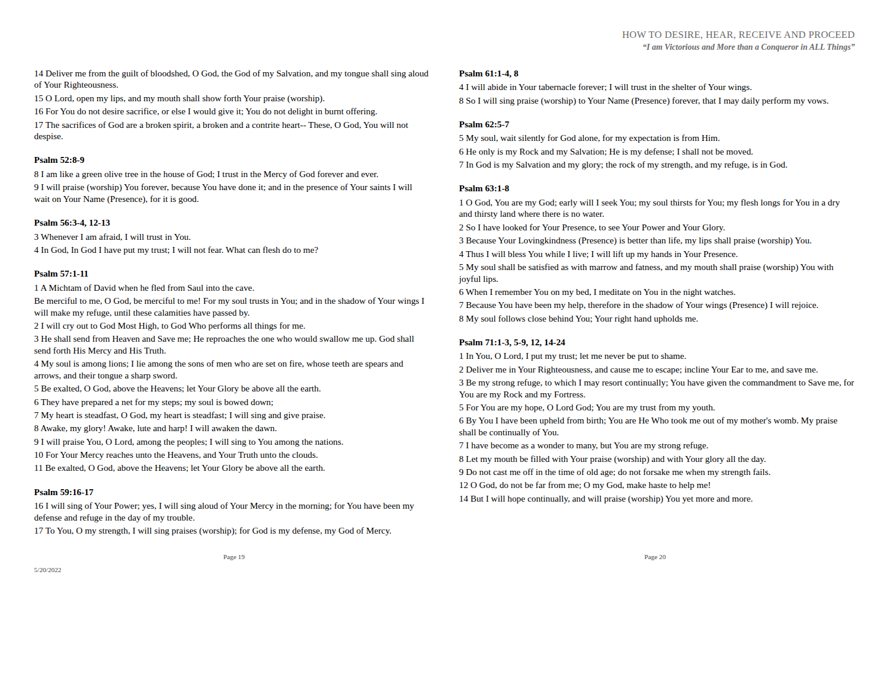HOW TO DESIRE, HEAR, RECEIVE AND PROCEED
“I am Victorious and More than a Conqueror in ALL Things”
14 Deliver me from the guilt of bloodshed, O God, the God of my Salvation, and my tongue shall sing aloud of Your Righteousness.
15 O Lord, open my lips, and my mouth shall show forth Your praise (worship).
16 For You do not desire sacrifice, or else I would give it; You do not delight in burnt offering.
17 The sacrifices of God are a broken spirit, a broken and a contrite heart-- These, O God, You will not despise.
Psalm 52:8-9
8 I am like a green olive tree in the house of God; I trust in the Mercy of God forever and ever.
9 I will praise (worship) You forever, because You have done it; and in the presence of Your saints I will wait on Your Name (Presence), for it is good.
Psalm 56:3-4, 12-13
3 Whenever I am afraid, I will trust in You.
4 In God, In God I have put my trust; I will not fear. What can flesh do to me?
Psalm 57:1-11
1 A Michtam of David when he fled from Saul into the cave.
Be merciful to me, O God, be merciful to me! For my soul trusts in You; and in the shadow of Your wings I will make my refuge, until these calamities have passed by.
2 I will cry out to God Most High, to God Who performs all things for me.
3 He shall send from Heaven and Save me; He reproaches the one who would swallow me up. God shall send forth His Mercy and His Truth.
4 My soul is among lions; I lie among the sons of men who are set on fire, whose teeth are spears and arrows, and their tongue a sharp sword.
5 Be exalted, O God, above the Heavens; let Your Glory be above all the earth.
6 They have prepared a net for my steps; my soul is bowed down;
7 My heart is steadfast, O God, my heart is steadfast; I will sing and give praise.
8 Awake, my glory! Awake, lute and harp! I will awaken the dawn.
9 I will praise You, O Lord, among the peoples; I will sing to You among the nations.
10 For Your Mercy reaches unto the Heavens, and Your Truth unto the clouds.
11 Be exalted, O God, above the Heavens; let Your Glory be above all the earth.
Psalm 59:16-17
16 I will sing of Your Power; yes, I will sing aloud of Your Mercy in the morning; for You have been my defense and refuge in the day of my trouble.
17 To You, O my strength, I will sing praises (worship); for God is my defense, my God of Mercy.
Psalm 61:1-4, 8
4 I will abide in Your tabernacle forever; I will trust in the shelter of Your wings.
8 So I will sing praise (worship) to Your Name (Presence) forever, that I may daily perform my vows.
Psalm 62:5-7
5 My soul, wait silently for God alone, for my expectation is from Him.
6 He only is my Rock and my Salvation; He is my defense; I shall not be moved.
7 In God is my Salvation and my glory; the rock of my strength, and my refuge, is in God.
Psalm 63:1-8
1 O God, You are my God; early will I seek You; my soul thirsts for You; my flesh longs for You in a dry and thirsty land where there is no water.
2 So I have looked for Your Presence, to see Your Power and Your Glory.
3 Because Your Lovingkindness (Presence) is better than life, my lips shall praise (worship) You.
4 Thus I will bless You while I live; I will lift up my hands in Your Presence.
5 My soul shall be satisfied as with marrow and fatness, and my mouth shall praise (worship) You with joyful lips.
6 When I remember You on my bed, I meditate on You in the night watches.
7 Because You have been my help, therefore in the shadow of Your wings (Presence) I will rejoice.
8 My soul follows close behind You; Your right hand upholds me.
Psalm 71:1-3, 5-9, 12, 14-24
1 In You, O Lord, I put my trust; let me never be put to shame.
2 Deliver me in Your Righteousness, and cause me to escape; incline Your Ear to me, and save me.
3 Be my strong refuge, to which I may resort continually; You have given the commandment to Save me, for You are my Rock and my Fortress.
5 For You are my hope, O Lord God; You are my trust from my youth.
6 By You I have been upheld from birth; You are He Who took me out of my mother's womb. My praise shall be continually of You.
7 I have become as a wonder to many, but You are my strong refuge.
8 Let my mouth be filled with Your praise (worship) and with Your glory all the day.
9 Do not cast me off in the time of old age; do not forsake me when my strength fails.
12 O God, do not be far from me; O my God, make haste to help me!
14 But I will hope continually, and will praise (worship) You yet more and more.
Page 19
Page 20
5/20/2022